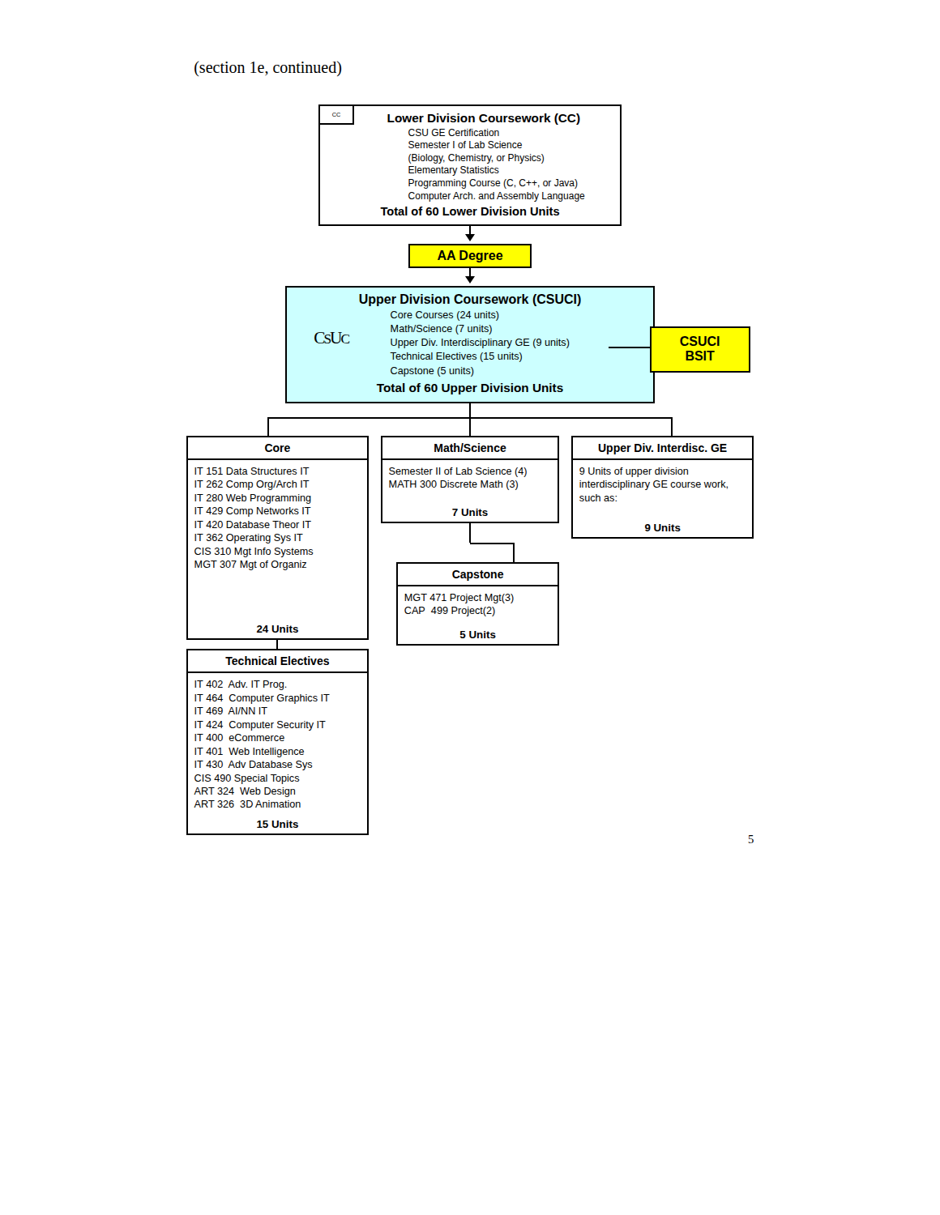(section 1e, continued)
CC
Lower Division Coursework (CC)
CSU GE Certification
Semester I of Lab Science
(Biology, Chemistry, or Physics)
Elementary Statistics
Programming Course (C, C++, or Java)
Computer Arch. and Assembly Language
Total of 60 Lower Division Units
AA Degree
Upper Division Coursework (CSUCI)
CSUC
Core Courses (24 units)
Math/Science (7 units)
Upper Div. Interdisciplinary GE (9 units)
Technical Electives (15 units)
Capstone (5 units)
Total of 60 Upper Division Units
CSUCI
BSIT
Core
IT 151 Data Structures IT
IT 262 Comp Org/Arch IT
IT 280 Web Programming
IT 429 Comp Networks IT
IT 420 Database Theor IT
IT 362 Operating Sys IT
CIS 310 Mgt Info Systems
MGT 307 Mgt of Organiz
24 Units
Technical Electives
IT 402 Adv. IT Prog.
IT 464 Computer Graphics IT
IT 469 AI/NN IT
IT 424 Computer Security IT
IT 400 eCommerce
IT 401 Web Intelligence
IT 430 Adv Database Sys
CIS 490 Special Topics
ART 324 Web Design
ART 326 3D Animation
15 Units
Math/Science
Semester II of Lab Science (4)
MATH 300 Discrete Math (3)
7 Units
Capstone
MGT 471 Project Mgt(3)
CAP 499 Project(2)
5 Units
Upper Div. Interdisc. GE
9 Units of upper division interdisciplinary GE course work, such as:
9 Units
5